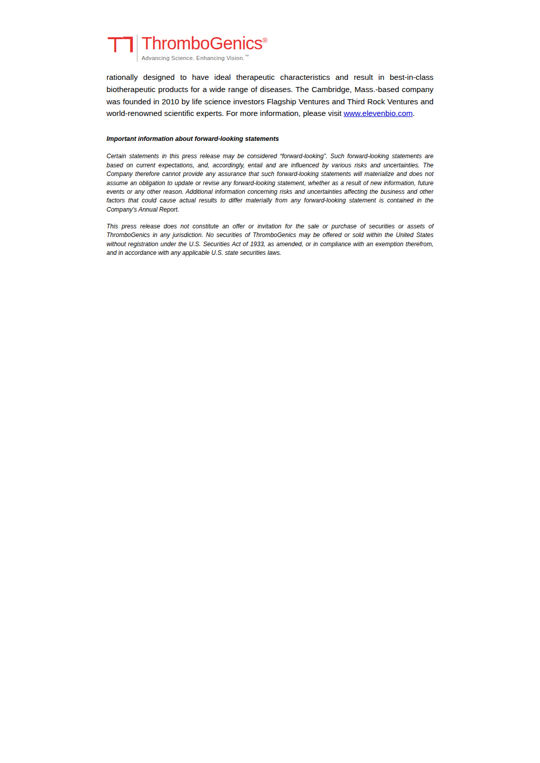⊤Ꞁ
ThromboGenics®
Advancing Science. Enhancing Vision.™
rationally designed to have ideal therapeutic characteristics and result in best-in-class biotherapeutic products for a wide range of diseases. The Cambridge, Mass.-based company was founded in 2010 by life science investors Flagship Ventures and Third Rock Ventures and world-renowned scientific experts. For more information, please visit www.elevenbio.com.
Important information about forward-looking statements
Certain statements in this press release may be considered “forward-looking”. Such forward-looking statements are based on current expectations, and, accordingly, entail and are influenced by various risks and uncertainties. The Company therefore cannot provide any assurance that such forward-looking statements will materialize and does not assume an obligation to update or revise any forward-looking statement, whether as a result of new information, future events or any other reason. Additional information concerning risks and uncertainties affecting the business and other factors that could cause actual results to differ materially from any forward-looking statement is contained in the Company’s Annual Report.
This press release does not constitute an offer or invitation for the sale or purchase of securities or assets of ThromboGenics in any jurisdiction. No securities of ThromboGenics may be offered or sold within the United States without registration under the U.S. Securities Act of 1933, as amended, or in compliance with an exemption therefrom, and in accordance with any applicable U.S. state securities laws.